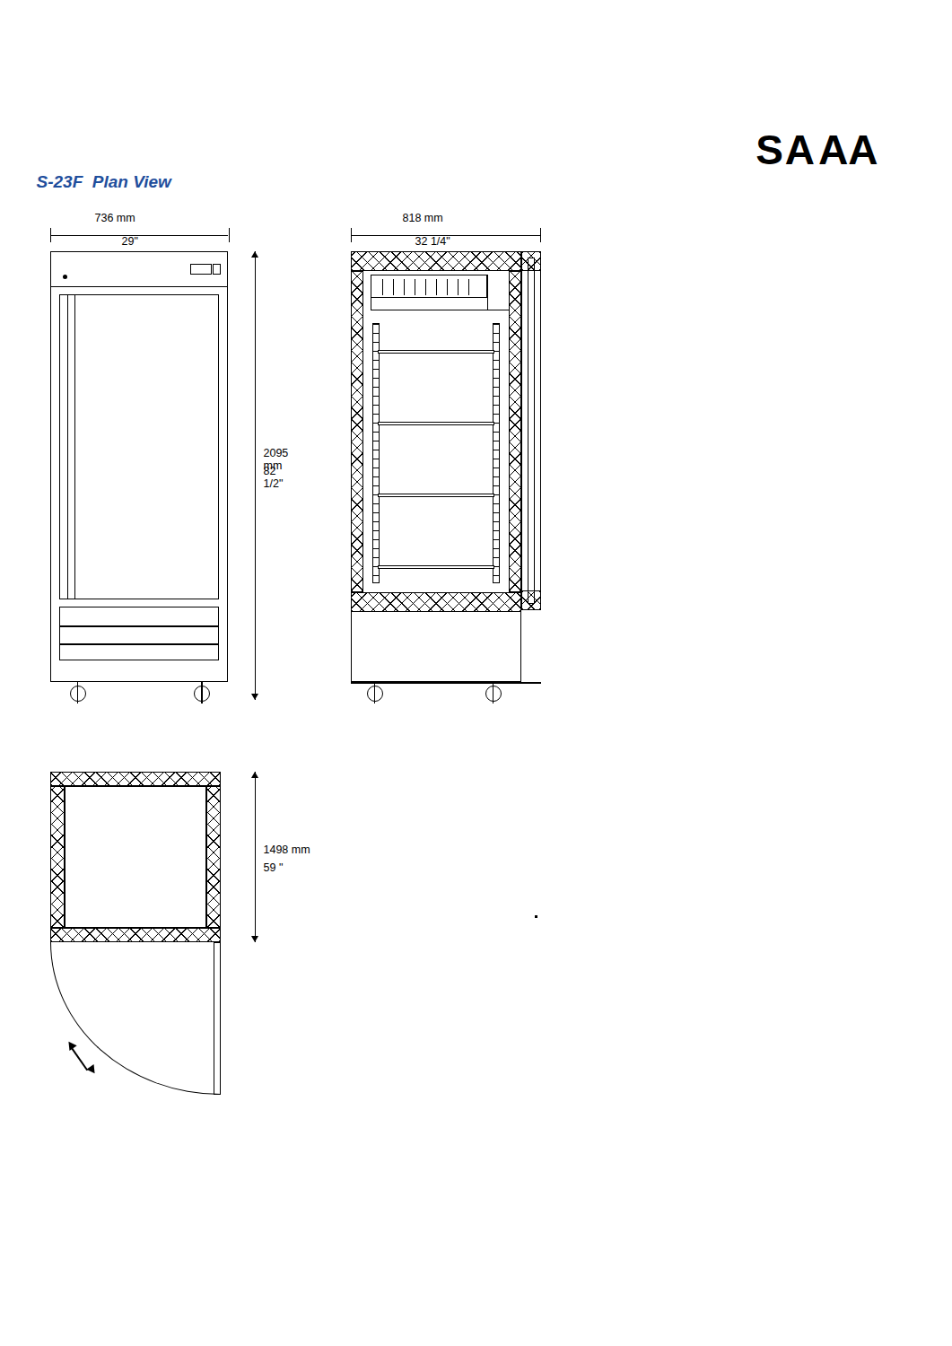SAAA
S-23F Plan View
736 mm
29"
2095 mm
82 1/2"
818 mm
32 1/4"
1498 mm
59 "